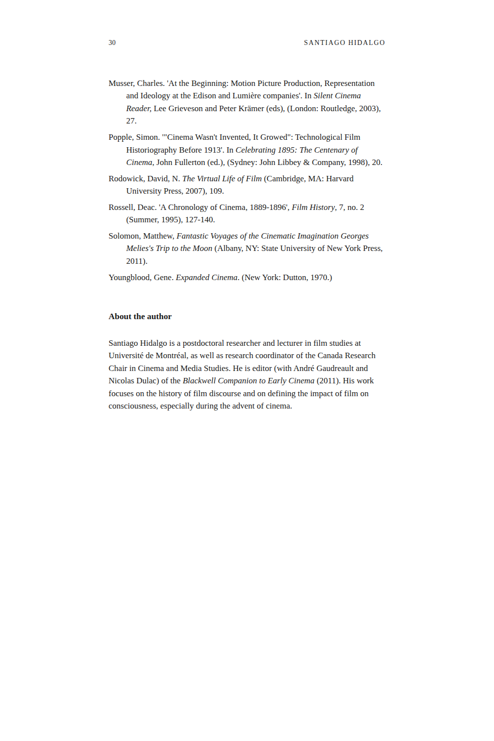30 Santiago Hidalgo
Musser, Charles. 'At the Beginning: Motion Picture Production, Representation and Ideology at the Edison and Lumière companies'. In Silent Cinema Reader, Lee Grieveson and Peter Krämer (eds), (London: Routledge, 2003), 27.
Popple, Simon. '"Cinema Wasn't Invented, It Growed": Technological Film Historiography Before 1913'. In Celebrating 1895: The Centenary of Cinema, John Fullerton (ed.), (Sydney: John Libbey & Company, 1998), 20.
Rodowick, David, N. The Virtual Life of Film (Cambridge, MA: Harvard University Press, 2007), 109.
Rossell, Deac. 'A Chronology of Cinema, 1889-1896', Film History, 7, no. 2 (Summer, 1995), 127-140.
Solomon, Matthew, Fantastic Voyages of the Cinematic Imagination Georges Melies's Trip to the Moon (Albany, NY: State University of New York Press, 2011).
Youngblood, Gene. Expanded Cinema. (New York: Dutton, 1970.)
About the author
Santiago Hidalgo is a postdoctoral researcher and lecturer in film studies at Université de Montréal, as well as research coordinator of the Canada Research Chair in Cinema and Media Studies. He is editor (with André Gaudreault and Nicolas Dulac) of the Blackwell Companion to Early Cinema (2011). His work focuses on the history of film discourse and on defining the impact of film on consciousness, especially during the advent of cinema.